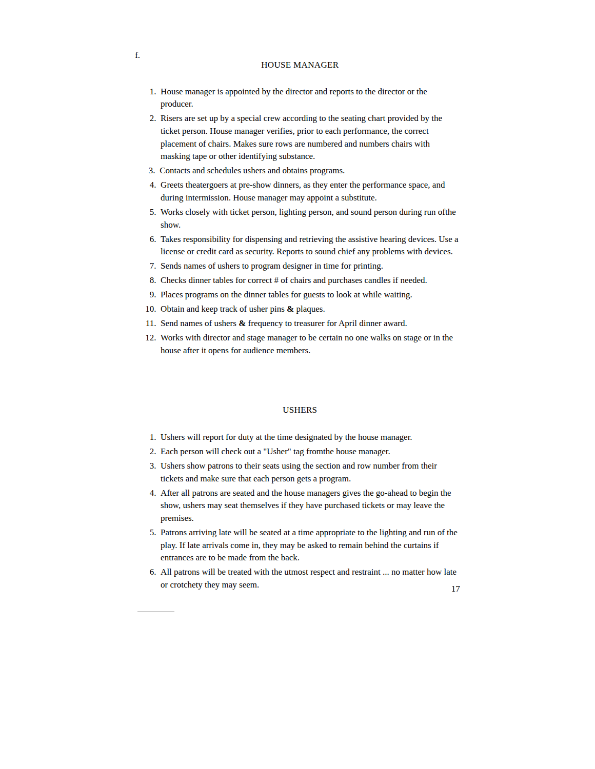f.
HOUSE MANAGER
1. House manager is appointed by the director and reports to the director or the producer.
2. Risers are set up by a special crew according to the seating chart provided by the ticket person. House manager verifies, prior to each performance, the correct placement of chairs. Makes sure rows are numbered and numbers chairs with masking tape or other identifying substance.
3. Contacts and schedules ushers and obtains programs.
4. Greets theatergoers at pre-show dinners, as they enter the performance space, and during intermission. House manager may appoint a substitute.
5. Works closely with ticket person, lighting person, and sound person during run ofthe show.
6. Takes responsibility for dispensing and retrieving the assistive hearing devices. Use a license or credit card as security. Reports to sound chief any problems with devices.
7. Sends names of ushers to program designer in time for printing.
8. Checks dinner tables for correct # of chairs and purchases candles if needed.
9. Places programs on the dinner tables for guests to look at while waiting.
10. Obtain and keep track of usher pins & plaques.
11. Send names of ushers & frequency to treasurer for April dinner award.
12. Works with director and stage manager to be certain no one walks on stage or in the house after it opens for audience members.
USHERS
1. Ushers will report for duty at the time designated by the house manager.
2. Each person will check out a "Usher" tag fromthe house manager.
3. Ushers show patrons to their seats using the section and row number from their tickets and make sure that each person gets a program.
4. After all patrons are seated and the house managers gives the go-ahead to begin the show, ushers may seat themselves if they have purchased tickets or may leave the premises.
5. Patrons arriving late will be seated at a time appropriate to the lighting and run of the play. If late arrivals come in, they may be asked to remain behind the curtains if entrances are to be made from the back.
6. All patrons will be treated with the utmost respect and restraint ... no matter how late or crotchety they may seem.
17